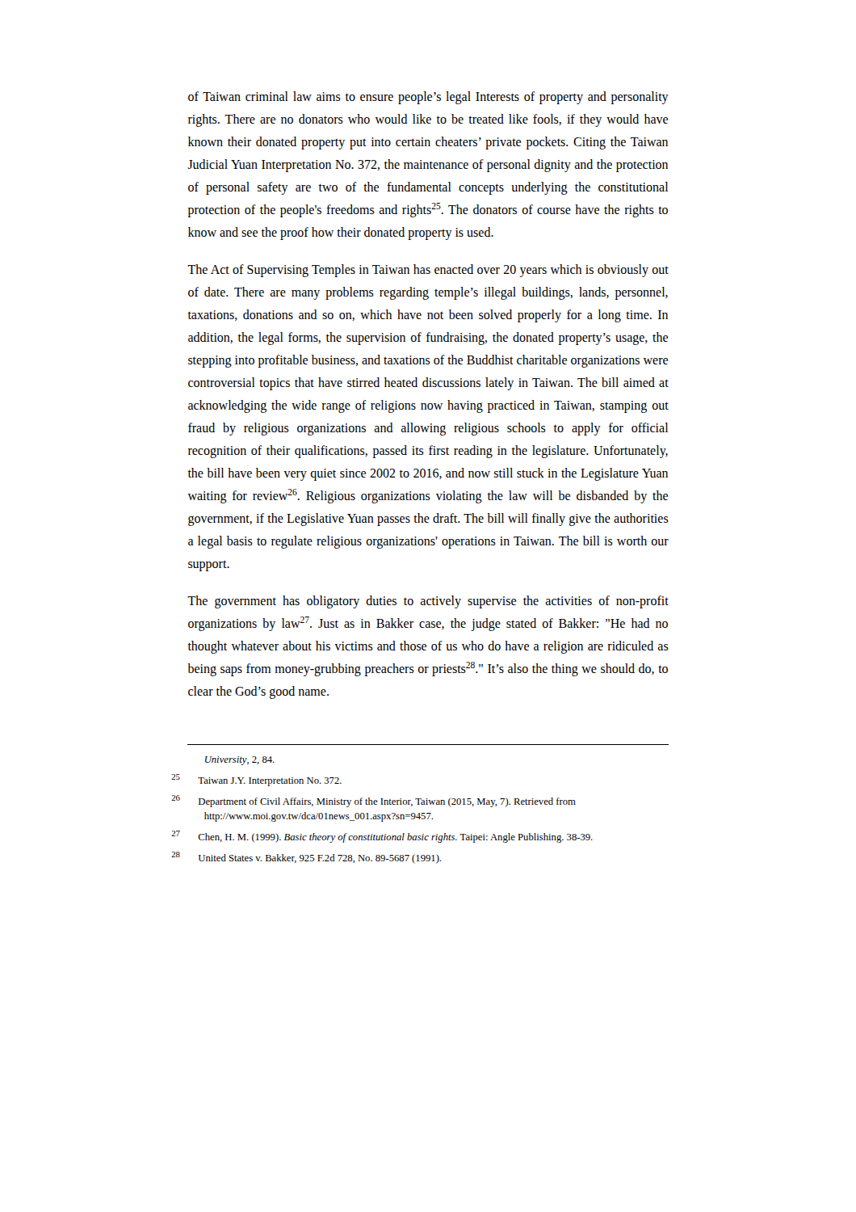of Taiwan criminal law aims to ensure people’s legal Interests of property and personality rights. There are no donators who would like to be treated like fools, if they would have known their donated property put into certain cheaters’ private pockets. Citing the Taiwan Judicial Yuan Interpretation No. 372, the maintenance of personal dignity and the protection of personal safety are two of the fundamental concepts underlying the constitutional protection of the people's freedoms and rights25. The donators of course have the rights to know and see the proof how their donated property is used.
The Act of Supervising Temples in Taiwan has enacted over 20 years which is obviously out of date. There are many problems regarding temple’s illegal buildings, lands, personnel, taxations, donations and so on, which have not been solved properly for a long time. In addition, the legal forms, the supervision of fundraising, the donated property’s usage, the stepping into profitable business, and taxations of the Buddhist charitable organizations were controversial topics that have stirred heated discussions lately in Taiwan. The bill aimed at acknowledging the wide range of religions now having practiced in Taiwan, stamping out fraud by religious organizations and allowing religious schools to apply for official recognition of their qualifications, passed its first reading in the legislature. Unfortunately, the bill have been very quiet since 2002 to 2016, and now still stuck in the Legislature Yuan waiting for review26. Religious organizations violating the law will be disbanded by the government, if the Legislative Yuan passes the draft. The bill will finally give the authorities a legal basis to regulate religious organizations' operations in Taiwan. The bill is worth our support.
The government has obligatory duties to actively supervise the activities of non-profit organizations by law27. Just as in Bakker case, the judge stated of Bakker: "He had no thought whatever about his victims and those of us who do have a religion are ridiculed as being saps from money-grubbing preachers or priests28." It’s also the thing we should do, to clear the God’s good name.
University, 2, 84.
25 Taiwan J.Y. Interpretation No. 372.
26 Department of Civil Affairs, Ministry of the Interior, Taiwan (2015, May, 7). Retrieved from http://www.moi.gov.tw/dca/01news_001.aspx?sn=9457.
27 Chen, H. M. (1999). Basic theory of constitutional basic rights. Taipei: Angle Publishing. 38-39.
28 United States v. Bakker, 925 F.2d 728, No. 89-5687 (1991).